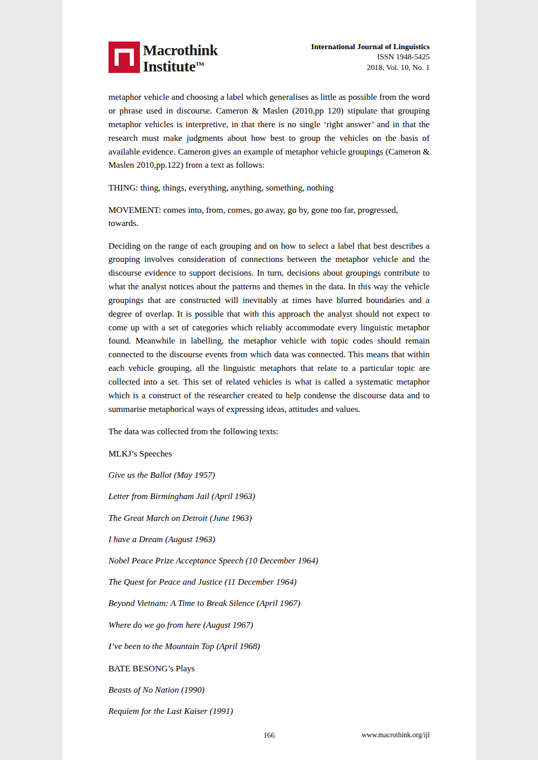Macrothink InstituteTM
International Journal of Linguistics
ISSN 1948-5425
2018, Vol. 10, No. 1
metaphor vehicle and choosing a label which generalises as little as possible from the word or phrase used in discourse. Cameron & Maslen (2010,pp 120) stipulate that grouping metaphor vehicles is interpretive, in that there is no single ‘right answer’ and in that the research must make judgments about how best to group the vehicles on the basis of available evidence. Cameron gives an example of metaphor vehicle groupings (Cameron & Maslen 2010,pp.122) from a text as follows:
THING: thing, things, everything, anything, something, nothing
MOVEMENT: comes into, from, comes, go away, go by, gone too far, progressed, towards.
Deciding on the range of each grouping and on how to select a label that best describes a grouping involves consideration of connections between the metaphor vehicle and the discourse evidence to support decisions. In turn, decisions about groupings contribute to what the analyst notices about the patterns and themes in the data. In this way the vehicle groupings that are constructed will inevitably at times have blurred boundaries and a degree of overlap. It is possible that with this approach the analyst should not expect to come up with a set of categories which reliably accommodate every linguistic metaphor found. Meanwhile in labelling, the metaphor vehicle with topic codes should remain connected to the discourse events from which data was connected. This means that within each vehicle grouping, all the linguistic metaphors that relate to a particular topic are collected into a set. This set of related vehicles is what is called a systematic metaphor which is a construct of the researcher created to help condense the discourse data and to summarise metaphorical ways of expressing ideas, attitudes and values.
The data was collected from the following texts:
MLKJ’s Speeches
Give us the Ballot (May 1957)
Letter from Birmingham Jail (April 1963)
The Great March on Detroit (June 1963)
I have a Dream (August 1963)
Nobel Peace Prize Acceptance Speech (10 December 1964)
The Quest for Peace and Justice (11 December 1964)
Beyond Vietnam: A Time to Break Silence (April 1967)
Where do we go from here (August 1967)
I’ve been to the Mountain Top (April 1968)
BATE BESONG’s Plays
Beasts of No Nation (1990)
Requiem for the Last Kaiser (1991)
166 www.macrothink.org/ijl